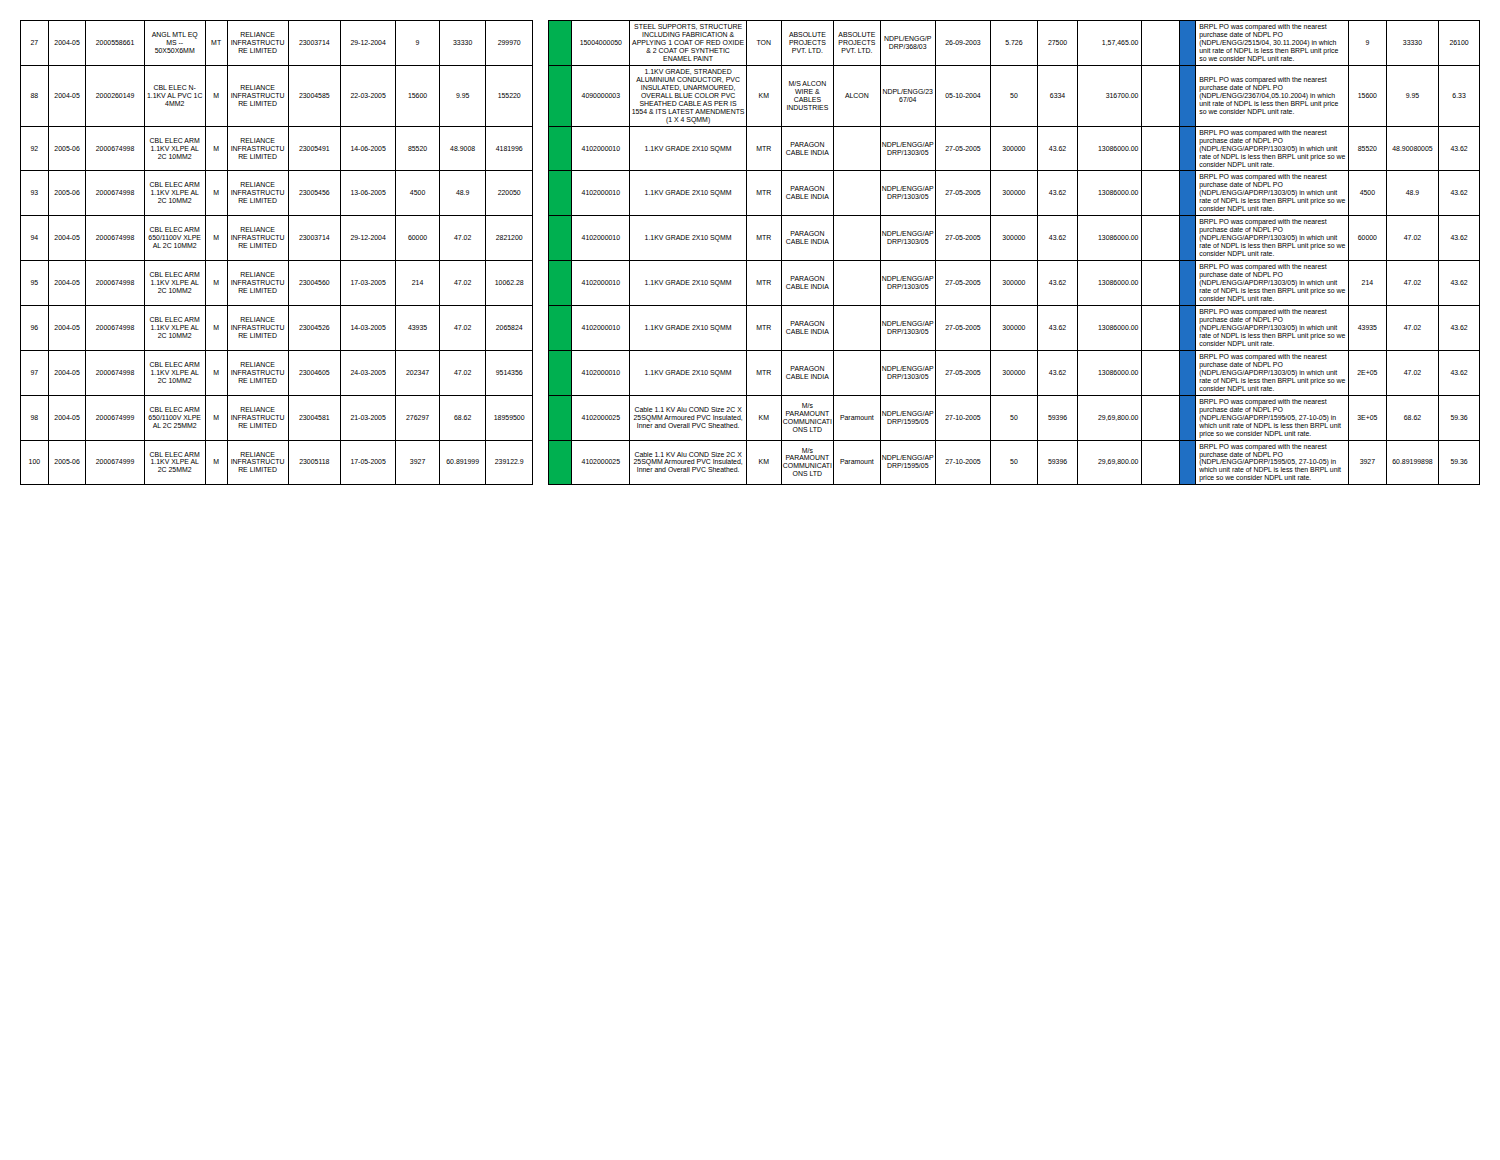| 27 | 2004-05 | 2000558661 | ANGL MTL EQ MS -- 50X50X6MM | MT | RELIANCE INFRASTRUCTURE LIMITED | 23003714 | 29-12-2004 | 9 | 33330 | 299970 | | | 15004000050 | STEEL SUPPORTS, STRUCTURE INCLUDING FABRICATION & APPLYING 1 COAT OF RED OXIDE & 2 COAT OF SYNTHETIC ENAMEL PAINT | TON | ABSOLUTE PROJECTS PVT. LTD. | ABSOLUTE PROJECTS PVT. LTD. | NDPL/ENGG/PDRP/368/03 | 26-09-2003 | 5.726 | 27500 | 1,57,465.00 | | | BRPL PO was compared with the nearest purchase date of NDPL PO (NDPL/ENGG/2515/04, 30.11.2004) in which unit rate of NDPL is less then BRPL unit price so we consider NDPL unit rate. | 9 | 33330 | 26100 |
| 88 | 2004-05 | 2000260149 | CBL ELEC N-1.1KV AL PVC 1C 4MM2 | M | RELIANCE INFRASTRUCTURE LIMITED | 23004585 | 22-03-2005 | 15600 | 9.95 | 155220 | | | 4090000003 | 1.1KV GRADE, STRANDED ALUMINIUM CONDUCTOR, PVC INSULATED, UNARMOURED, OVERALL BLUE COLOR PVC SHEATHED CABLE AS PER IS 1554 & ITS LATEST AMENDMENTS (1 X 4 SQMM) | KM | M/S ALCON WIRE & CABLES INDUSTRIES | ALCON | NDPL/ENGG/2367/04 | 05-10-2004 | 50 | 6334 | 316700.00 | | | BRPL PO was compared with the nearest purchase date of NDPL PO (NDPL/ENGG/2367/04,05.10.2004) in which unit rate of NDPL is less then BRPL unit price so we consider NDPL unit rate. | 15600 | 9.95 | 6.33 |
| 92 | 2005-06 | 2000674998 | CBL ELEC ARM 1.1KV XLPE AL 2C 10MM2 | M | RELIANCE INFRASTRUCTURE LIMITED | 23005491 | 14-06-2005 | 85520 | 48.9008 | 4181996 | | | 4102000010 | 1.1KV GRADE 2X10 SQMM | MTR | PARAGON CABLE INDIA | | NDPL/ENGG/APDRP/1303/05 | 27-05-2005 | 300000 | 43.62 | 13086000.00 | | | BRPL PO was compared with the nearest purchase date of NDPL PO (NDPL/ENGG/APDRP/1303/05) in which unit rate of NDPL is less then BRPL unit price so we consider NDPL unit rate. | 85520 | 48.90080005 | 43.62 |
| 93 | 2005-06 | 2000674998 | CBL ELEC ARM 1.1KV XLPE AL 2C 10MM2 | M | RELIANCE INFRASTRUCTURE LIMITED | 23005456 | 13-06-2005 | 4500 | 48.9 | 220050 | | | 4102000010 | 1.1KV GRADE 2X10 SQMM | MTR | PARAGON CABLE INDIA | | NDPL/ENGG/APDRP/1303/05 | 27-05-2005 | 300000 | 43.62 | 13086000.00 | | | BRPL PO was compared with the nearest purchase date of NDPL PO (NDPL/ENGG/APDRP/1303/05) in which unit rate of NDPL is less then BRPL unit price so we consider NDPL unit rate. | 4500 | 48.9 | 43.62 |
| 94 | 2004-05 | 2000674998 | CBL ELEC ARM 650/1100V XLPE AL 2C 10MM2 | M | RELIANCE INFRASTRUCTURE LIMITED | 23003714 | 29-12-2004 | 60000 | 47.02 | 2821200 | | | 4102000010 | 1.1KV GRADE 2X10 SQMM | MTR | PARAGON CABLE INDIA | | NDPL/ENGG/APDRP/1303/05 | 27-05-2005 | 300000 | 43.62 | 13086000.00 | | | BRPL PO was compared with the nearest purchase date of NDPL PO (NDPL/ENGG/APDRP/1303/05) in which unit rate of NDPL is less then BRPL unit price so we consider NDPL unit rate. | 60000 | 47.02 | 43.62 |
| 95 | 2004-05 | 2000674998 | CBL ELEC ARM 1.1KV XLPE AL 2C 10MM2 | M | RELIANCE INFRASTRUCTURE LIMITED | 23004560 | 17-03-2005 | 214 | 47.02 | 10062.28 | | | 4102000010 | 1.1KV GRADE 2X10 SQMM | MTR | PARAGON CABLE INDIA | | NDPL/ENGG/APDRP/1303/05 | 27-05-2005 | 300000 | 43.62 | 13086000.00 | | | BRPL PO was compared with the nearest purchase date of NDPL PO (NDPL/ENGG/APDRP/1303/05) in which unit rate of NDPL is less then BRPL unit price so we consider NDPL unit rate. | 214 | 47.02 | 43.62 |
| 96 | 2004-05 | 2000674998 | CBL ELEC ARM 1.1KV XLPE AL 2C 10MM2 | M | RELIANCE INFRASTRUCTURE LIMITED | 23004526 | 14-03-2005 | 43935 | 47.02 | 2065824 | | | 4102000010 | 1.1KV GRADE 2X10 SQMM | MTR | PARAGON CABLE INDIA | | NDPL/ENGG/APDRP/1303/05 | 27-05-2005 | 300000 | 43.62 | 13086000.00 | | | BRPL PO was compared with the nearest purchase date of NDPL PO (NDPL/ENGG/APDRP/1303/05) in which unit rate of NDPL is less then BRPL unit price so we consider NDPL unit rate. | 43935 | 47.02 | 43.62 |
| 97 | 2004-05 | 2000674998 | CBL ELEC ARM 1.1KV XLPE AL 2C 10MM2 | M | RELIANCE INFRASTRUCTURE LIMITED | 23004605 | 24-03-2005 | 202347 | 47.02 | 9514356 | | | 4102000010 | 1.1KV GRADE 2X10 SQMM | MTR | PARAGON CABLE INDIA | | NDPL/ENGG/APDRP/1303/05 | 27-05-2005 | 300000 | 43.62 | 13086000.00 | | | BRPL PO was compared with the nearest purchase date of NDPL PO (NDPL/ENGG/APDRP/1303/05) in which unit rate of NDPL is less then BRPL unit price so we consider NDPL unit rate. | 2E+05 | 47.02 | 43.62 |
| 98 | 2004-05 | 2000674999 | CBL ELEC ARM 650/1100V XLPE AL 2C 25MM2 | M | RELIANCE INFRASTRUCTURE LIMITED | 23004581 | 21-03-2005 | 276297 | 68.62 | 18959500 | | | 4102000025 | Cable 1.1 KV Alu COND Size 2C X 25SQMM Armoured PVC Insulated, Inner and Overall PVC Sheathed. | KM | M/s PARAMOUNT COMMUNICATIONS LTD | Paramount | NDPL/ENGG/APDRP/1595/05 | 27-10-2005 | 50 | 59396 | 29,69,800.00 | | | BRPL PO was compared with the nearest purchase date of NDPL PO (NDPL/ENGG/APDRP/1595/05, 27-10-05) in which unit rate of NDPL is less then BRPL unit price so we consider NDPL unit rate. | 3E+05 | 68.62 | 59.36 |
| 100 | 2005-06 | 2000674999 | CBL ELEC ARM 1.1KV XLPE AL 2C 25MM2 | M | RELIANCE INFRASTRUCTURE LIMITED | 23005118 | 17-05-2005 | 3927 | 60.891999 | 239122.9 | | | 4102000025 | Cable 1.1 KV Alu COND Size 2C X 25SQMM Armoured PVC Insulated, Inner and Overall PVC Sheathed. | KM | M/s PARAMOUNT COMMUNICATIONS LTD | Paramount | NDPL/ENGG/APDRP/1595/05 | 27-10-2005 | 50 | 59396 | 29,69,800.00 | | | BRPL PO was compared with the nearest purchase date of NDPL PO (NDPL/ENGG/APDRP/1595/05, 27-10-05) in which unit rate of NDPL is less then BRPL unit price so we consider NDPL unit rate. | 3927 | 60.89199898 | 59.36 |